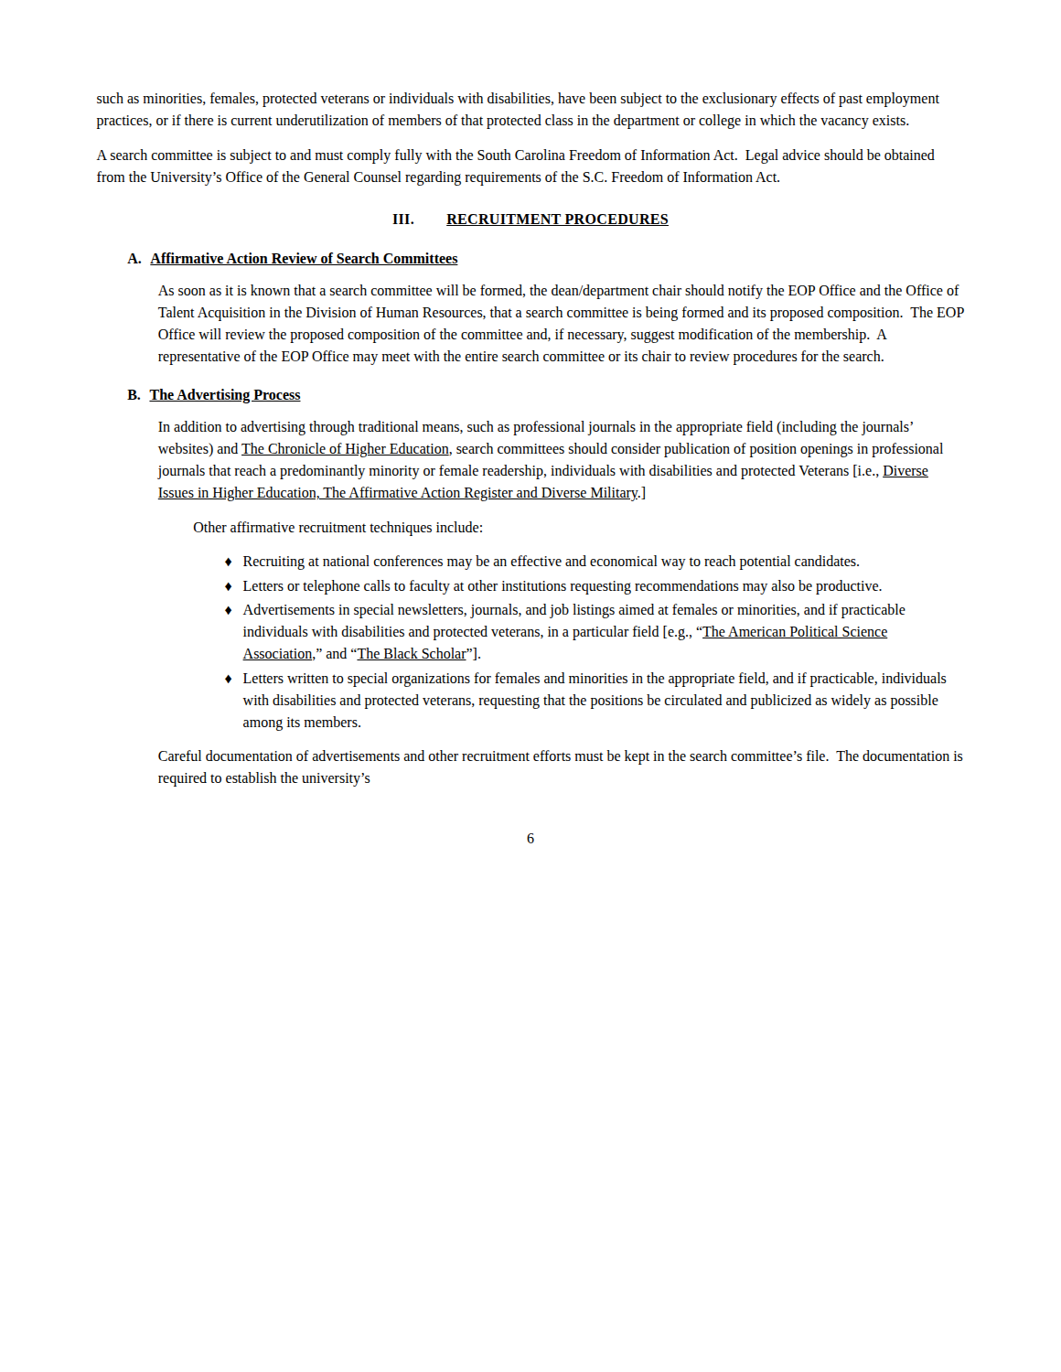such as minorities, females, protected veterans or individuals with disabilities, have been subject to the exclusionary effects of past employment practices, or if there is current underutilization of members of that protected class in the department or college in which the vacancy exists.
A search committee is subject to and must comply fully with the South Carolina Freedom of Information Act. Legal advice should be obtained from the University’s Office of the General Counsel regarding requirements of the S.C. Freedom of Information Act.
III. RECRUITMENT PROCEDURES
A. Affirmative Action Review of Search Committees
As soon as it is known that a search committee will be formed, the dean/department chair should notify the EOP Office and the Office of Talent Acquisition in the Division of Human Resources, that a search committee is being formed and its proposed composition. The EOP Office will review the proposed composition of the committee and, if necessary, suggest modification of the membership. A representative of the EOP Office may meet with the entire search committee or its chair to review procedures for the search.
B. The Advertising Process
In addition to advertising through traditional means, such as professional journals in the appropriate field (including the journals’ websites) and The Chronicle of Higher Education, search committees should consider publication of position openings in professional journals that reach a predominantly minority or female readership, individuals with disabilities and protected Veterans [i.e., Diverse Issues in Higher Education, The Affirmative Action Register and Diverse Military.]
Other affirmative recruitment techniques include:
Recruiting at national conferences may be an effective and economical way to reach potential candidates.
Letters or telephone calls to faculty at other institutions requesting recommendations may also be productive.
Advertisements in special newsletters, journals, and job listings aimed at females or minorities, and if practicable individuals with disabilities and protected veterans, in a particular field [e.g., “The American Political Science Association,” and “The Black Scholar”].
Letters written to special organizations for females and minorities in the appropriate field, and if practicable, individuals with disabilities and protected veterans, requesting that the positions be circulated and publicized as widely as possible among its members.
Careful documentation of advertisements and other recruitment efforts must be kept in the search committee’s file. The documentation is required to establish the university’s
6